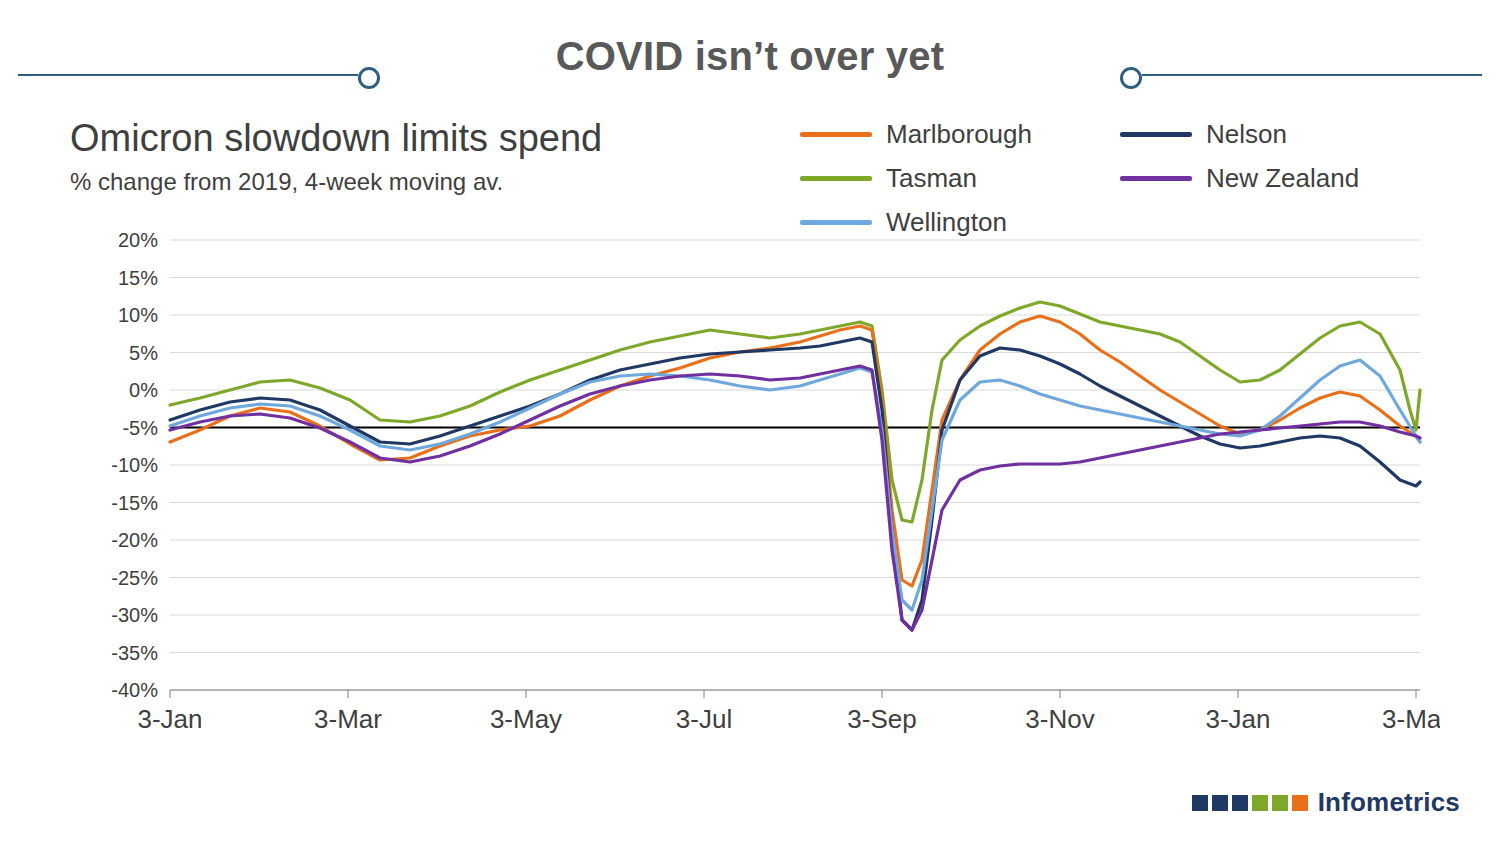COVID isn’t over yet
Omicron slowdown limits spend
% change from 2019, 4-week moving av.
Marlborough
Nelson
Tasman
New Zealand
Wellington
20% 15% 10% 5% 0% -5% -10% -15% -20% -25% -30% -35% -40% 3-Jan 3-Mar 3-May 3-Jul 3-Sep 3-Nov 3-Jan 3-Mar
Infometrics
Chart data series: Marlborough, Nelson, Tasman, Wellington and New Zealand, shown as percent change from 2019 on a four-week moving average basis, from 3 January through 3 March of the following year. All series fall sharply around early September before recovering, then soften again toward March.